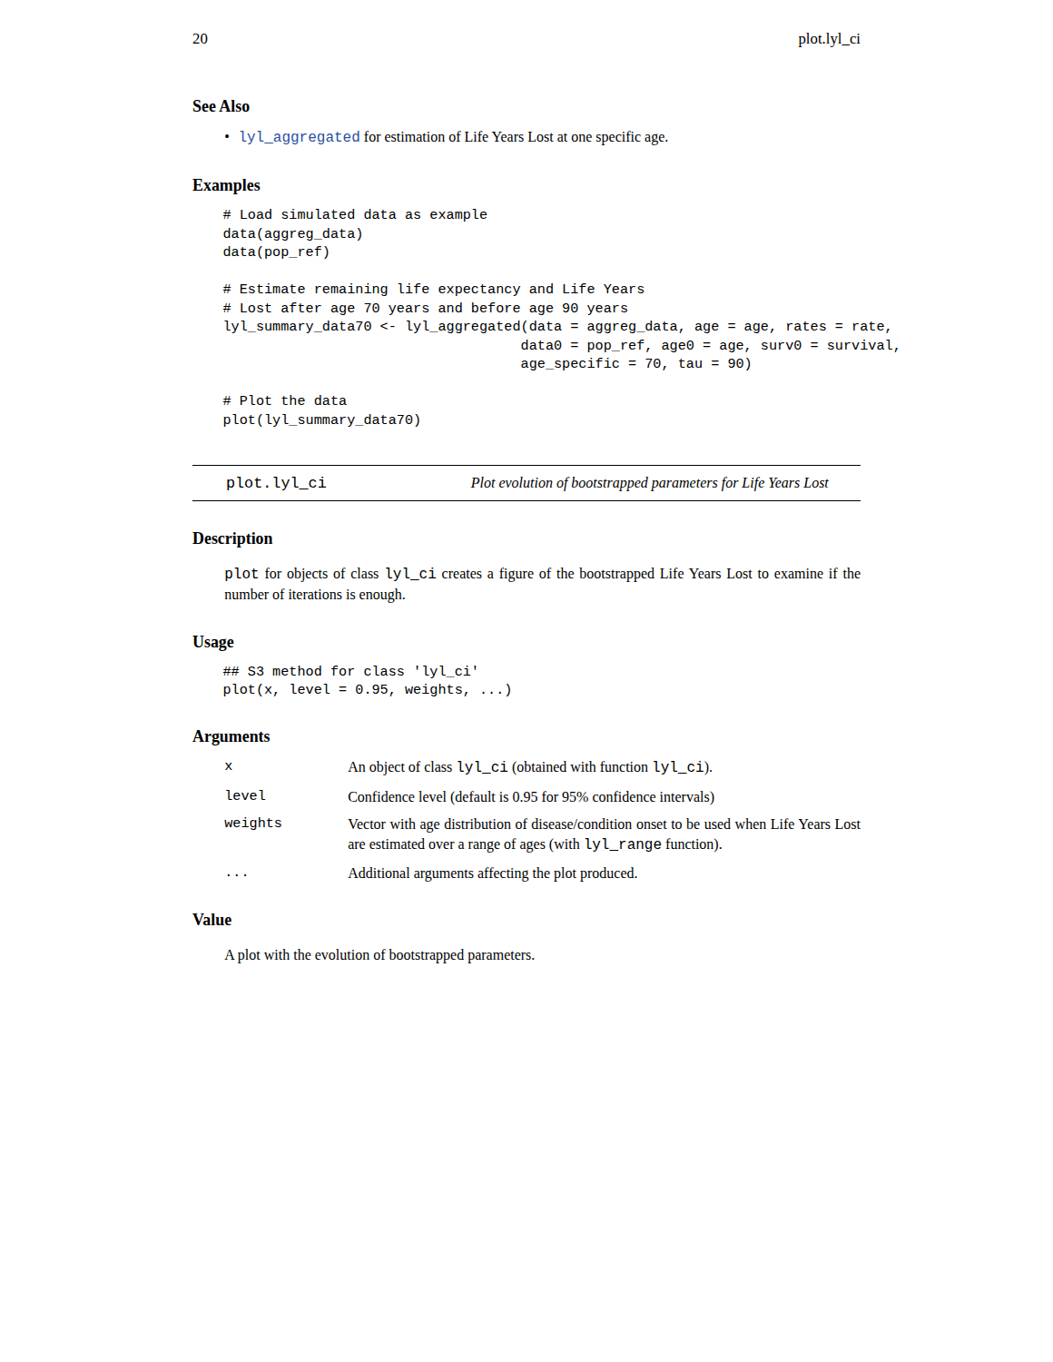20 plot.lyl_ci
See Also
lyl_aggregated for estimation of Life Years Lost at one specific age.
Examples
# Load simulated data as example
data(aggreg_data)
data(pop_ref)

# Estimate remaining life expectancy and Life Years
# Lost after age 70 years and before age 90 years
lyl_summary_data70 <- lyl_aggregated(data = aggreg_data, age = age, rates = rate,
                                    data0 = pop_ref, age0 = age, surv0 = survival,
                                    age_specific = 70, tau = 90)

# Plot the data
plot(lyl_summary_data70)
plot.lyl_ci Plot evolution of bootstrapped parameters for Life Years Lost
Description
plot for objects of class lyl_ci creates a figure of the bootstrapped Life Years Lost to examine if the number of iterations is enough.
Usage
## S3 method for class 'lyl_ci'
plot(x, level = 0.95, weights, ...)
Arguments
x
An object of class lyl_ci (obtained with function lyl_ci).
level
Confidence level (default is 0.95 for 95% confidence intervals)
weights
Vector with age distribution of disease/condition onset to be used when Life Years Lost are estimated over a range of ages (with lyl_range function).
...
Additional arguments affecting the plot produced.
Value
A plot with the evolution of bootstrapped parameters.